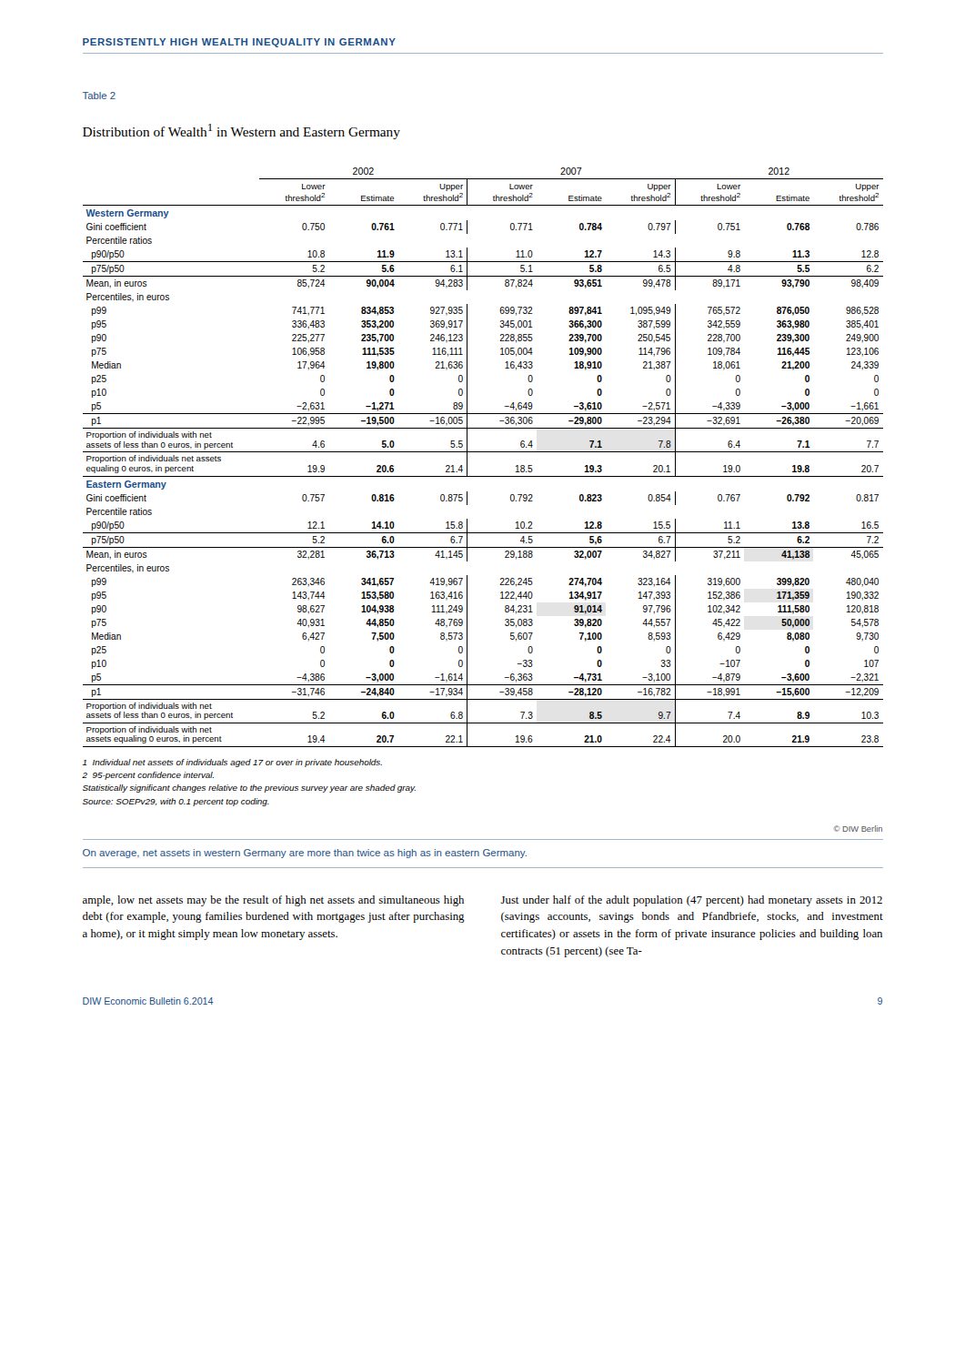Persistently high wealth inequality in Germany
Table 2
Distribution of Wealth1 in Western and Eastern Germany
| | 2002 | 2007 | 2012 |
| --- | --- | --- | --- |
| | Lower threshold 2 | Estimate | Upper threshold 2 | Lower threshold 2 | Estimate | Upper threshold 2 | Lower threshold 2 | Estimate | Upper threshold 2 |
| Western Germany | |
| Gini coefficient | 0.750 | 0.761 | 0.771 | 0.771 | 0.784 | 0.797 | 0.751 | 0.768 | 0.786 |
| Percentile ratios | |
| p90/p50 | 10.8 | 11.9 | 13.1 | 11.0 | 12.7 | 14.3 | 9.8 | 11.3 | 12.8 |
| p75/p50 | 5.2 | 5.6 | 6.1 | 5.1 | 5.8 | 6.5 | 4.8 | 5.5 | 6.2 |
| Mean, in euros | 85,724 | 90,004 | 94,283 | 87,824 | 93,651 | 99,478 | 89,171 | 93,790 | 98,409 |
| Percentiles, in euros | |
| p99 | 741,771 | 834,853 | 927,935 | 699,732 | 897,841 | 1,095,949 | 765,572 | 876,050 | 986,528 |
| p95 | 336,483 | 353,200 | 369,917 | 345,001 | 366,300 | 387,599 | 342,559 | 363,980 | 385,401 |
| p90 | 225,277 | 235,700 | 246,123 | 228,855 | 239,700 | 250,545 | 228,700 | 239,300 | 249,900 |
| p75 | 106,958 | 111,535 | 116,111 | 105,004 | 109,900 | 114,796 | 109,784 | 116,445 | 123,106 |
| Median | 17,964 | 19,800 | 21,636 | 16,433 | 18,910 | 21,387 | 18,061 | 21,200 | 24,339 |
| p25 | 0 | 0 | 0 | 0 | 0 | 0 | 0 | 0 | 0 |
| p10 | 0 | 0 | 0 | 0 | 0 | 0 | 0 | 0 | 0 |
| p5 | −2,631 | −1,271 | 89 | −4,649 | −3,610 | −2,571 | −4,339 | −3,000 | −1,661 |
| p1 | −22,995 | −19,500 | −16,005 | −36,306 | −29,800 | −23,294 | −32,691 | −26,380 | −20,069 |
| Proportion of individuals with net assets of less than 0 euros, in percent | 4.6 | 5.0 | 5.5 | 6.4 | 7.1 | 7.8 | 6.4 | 7.1 | 7.7 |
| Proportion of individuals net assets equaling 0 euros, in percent | 19.9 | 20.6 | 21.4 | 18.5 | 19.3 | 20.1 | 19.0 | 19.8 | 20.7 |
| Eastern Germany | |
| Gini coefficient | 0.757 | 0.816 | 0.875 | 0.792 | 0.823 | 0.854 | 0.767 | 0.792 | 0.817 |
| Percentile ratios | |
| p90/p50 | 12.1 | 14.10 | 15.8 | 10.2 | 12.8 | 15.5 | 11.1 | 13.8 | 16.5 |
| p75/p50 | 5.2 | 6.0 | 6.7 | 4.5 | 5,6 | 6.7 | 5.2 | 6.2 | 7.2 |
| Mean, in euros | 32,281 | 36,713 | 41,145 | 29,188 | 32,007 | 34,827 | 37,211 | 41,138 | 45,065 |
| Percentiles, in euros | |
| p99 | 263,346 | 341,657 | 419,967 | 226,245 | 274,704 | 323,164 | 319,600 | 399,820 | 480,040 |
| p95 | 143,744 | 153,580 | 163,416 | 122,440 | 134,917 | 147,393 | 152,386 | 171,359 | 190,332 |
| p90 | 98,627 | 104,938 | 111,249 | 84,231 | 91,014 | 97,796 | 102,342 | 111,580 | 120,818 |
| p75 | 40,931 | 44,850 | 48,769 | 35,083 | 39,820 | 44,557 | 45,422 | 50,000 | 54,578 |
| Median | 6,427 | 7,500 | 8,573 | 5,607 | 7,100 | 8,593 | 6,429 | 8,080 | 9,730 |
| p25 | 0 | 0 | 0 | 0 | 0 | 0 | 0 | 0 | 0 |
| p10 | 0 | 0 | 0 | −33 | 0 | 33 | −107 | 0 | 107 |
| p5 | −4,386 | −3,000 | −1,614 | −6,363 | −4,731 | −3,100 | −4,879 | −3,600 | −2,321 |
| p1 | −31,746 | −24,840 | −17,934 | −39,458 | −28,120 | −16,782 | −18,991 | −15,600 | −12,209 |
| Proportion of individuals with net assets of less than 0 euros, in percent | 5.2 | 6.0 | 6.8 | 7.3 | 8.5 | 9.7 | 7.4 | 8.9 | 10.3 |
| Proportion of individuals with net assets equaling 0 euros, in percent | 19.4 | 20.7 | 22.1 | 19.6 | 21.0 | 22.4 | 20.0 | 21.9 | 23.8 |
1 Individual net assets of individuals aged 17 or over in private households.
2 95-percent confidence interval.
Statistically significant changes relative to the previous survey year are shaded gray.
Source: SOEPv29, with 0.1 percent top coding.
© DIW Berlin
On average, net assets in western Germany are more than twice as high as in eastern Germany.
ample, low net assets may be the result of high net assets and simultaneous high debt (for example, young families burdened with mortgages just after purchasing a home), or it might simply mean low monetary assets.
Just under half of the adult population (47 percent) had monetary assets in 2012 (savings accounts, savings bonds and Pfandbriefe, stocks, and investment certificates) or assets in the form of private insurance policies and building loan contracts (51 percent) (see Ta-
DIW Economic Bulletin 6.2014
9